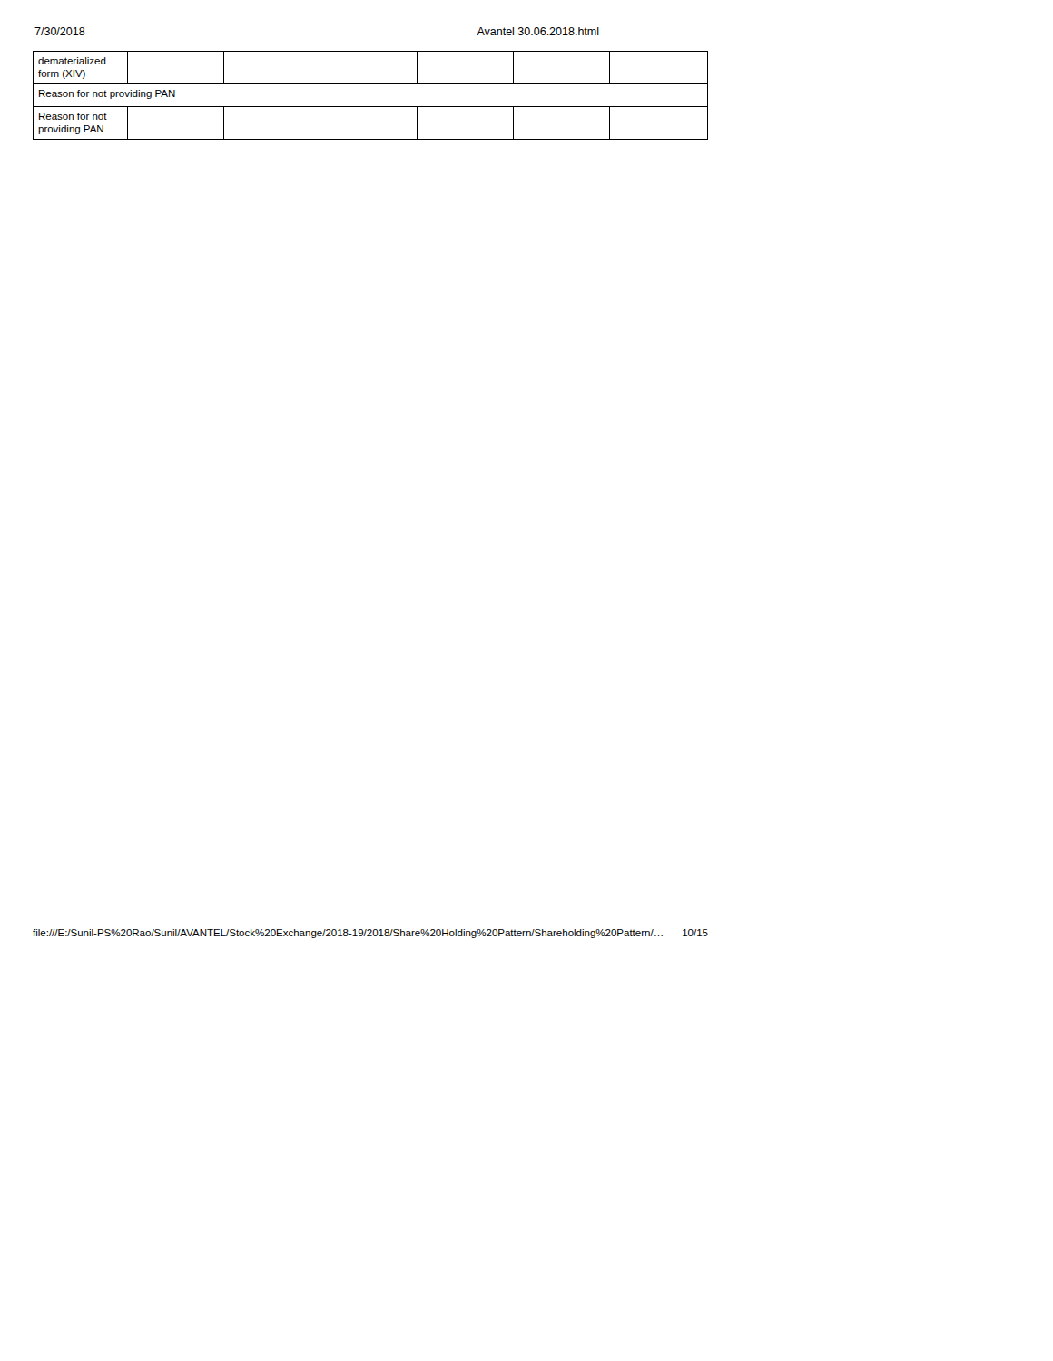7/30/2018
Avantel 30.06.2018.html
| dematerialized form (XIV) | | | | | | |
| Reason for not providing PAN |
| Reason for not providing PAN | | | | | | |
file:///E:/Sunil-PS%20Rao/Sunil/AVANTEL/Stock%20Exchange/2018-19/2018/Share%20Holding%20Pattern/Shareholding%20Pattern/Avantel%203…
10/15